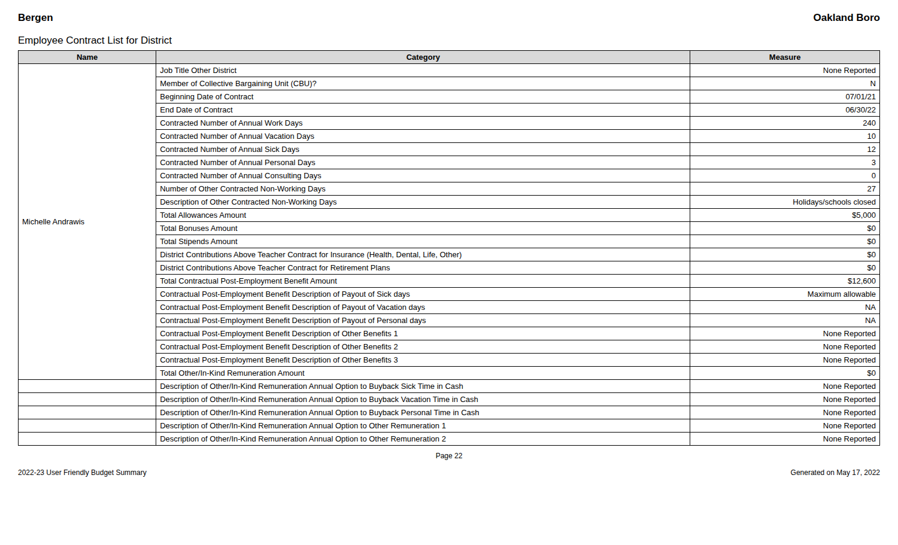Bergen Oakland Boro
Employee Contract List for District
| Name | Category | Measure |
| --- | --- | --- |
| Michelle Andrawis | Job Title Other District | None Reported |
| Member of Collective Bargaining Unit (CBU)? | N |
| Beginning Date of Contract | 07/01/21 |
| End Date of Contract | 06/30/22 |
| Contracted Number of Annual Work Days | 240 |
| Contracted Number of Annual Vacation Days | 10 |
| Contracted Number of Annual Sick Days | 12 |
| Contracted Number of Annual Personal Days | 3 |
| Contracted Number of Annual Consulting Days | 0 |
| Number of Other Contracted Non-Working Days | 27 |
| Description of Other Contracted Non-Working Days | Holidays/schools closed |
| Total Allowances Amount | $5,000 |
| Total Bonuses Amount | $0 |
| Total Stipends Amount | $0 |
| District Contributions Above Teacher Contract for Insurance (Health, Dental, Life, Other) | $0 |
| District Contributions Above Teacher Contract for Retirement Plans | $0 |
| Total Contractual Post-Employment Benefit Amount | $12,600 |
| Contractual Post-Employment Benefit Description of Payout of Sick days | Maximum allowable |
| Contractual Post-Employment Benefit Description of Payout of Vacation days | NA |
| Contractual Post-Employment Benefit Description of Payout of Personal days | NA |
| Contractual Post-Employment Benefit Description of Other Benefits 1 | None Reported |
| Contractual Post-Employment Benefit Description of Other Benefits 2 | None Reported |
| Contractual Post-Employment Benefit Description of Other Benefits 3 | None Reported |
| Total Other/In-Kind Remuneration Amount | $0 |
| | Description of Other/In-Kind Remuneration Annual Option to Buyback Sick Time in Cash | None Reported |
| | Description of Other/In-Kind Remuneration Annual Option to Buyback Vacation Time in Cash | None Reported |
| | Description of Other/In-Kind Remuneration Annual Option to Buyback Personal Time in Cash | None Reported |
| | Description of Other/In-Kind Remuneration Annual Option to Other Remuneration 1 | None Reported |
| | Description of Other/In-Kind Remuneration Annual Option to Other Remuneration 2 | None Reported |
Page 22
2022-23 User Friendly Budget Summary Generated on May 17, 2022